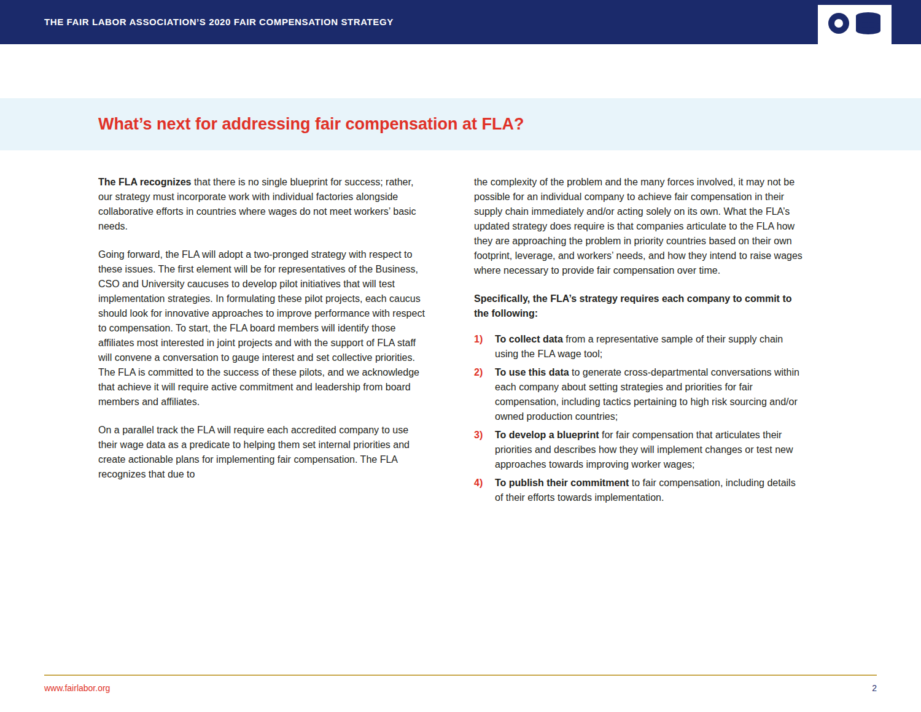The Fair Labor Association’s 2020 Fair Compensation Strategy
What’s next for addressing fair compensation at FLA?
The FLA recognizes that there is no single blueprint for success; rather, our strategy must incorporate work with individual factories alongside collaborative efforts in countries where wages do not meet workers’ basic needs.
Going forward, the FLA will adopt a two-pronged strategy with respect to these issues. The first element will be for representatives of the Business, CSO and University caucuses to develop pilot initiatives that will test implementation strategies. In formulating these pilot projects, each caucus should look for innovative approaches to improve performance with respect to compensation. To start, the FLA board members will identify those affiliates most interested in joint projects and with the support of FLA staff will convene a conversation to gauge interest and set collective priorities. The FLA is committed to the success of these pilots, and we acknowledge that achieve it will require active commitment and leadership from board members and affiliates.
On a parallel track the FLA will require each accredited company to use their wage data as a predicate to helping them set internal priorities and create actionable plans for implementing fair compensation. The FLA recognizes that due to
the complexity of the problem and the many forces involved, it may not be possible for an individual company to achieve fair compensation in their supply chain immediately and/or acting solely on its own. What the FLA’s updated strategy does require is that companies articulate to the FLA how they are approaching the problem in priority countries based on their own footprint, leverage, and workers’ needs, and how they intend to raise wages where necessary to provide fair compensation over time.
Specifically, the FLA’s strategy requires each company to commit to the following:
To collect data from a representative sample of their supply chain using the FLA wage tool;
To use this data to generate cross-departmental conversations within each company about setting strategies and priorities for fair compensation, including tactics pertaining to high risk sourcing and/or owned production countries;
To develop a blueprint for fair compensation that articulates their priorities and describes how they will implement changes or test new approaches towards improving worker wages;
To publish their commitment to fair compensation, including details of their efforts towards implementation.
www.fairlabor.org 2